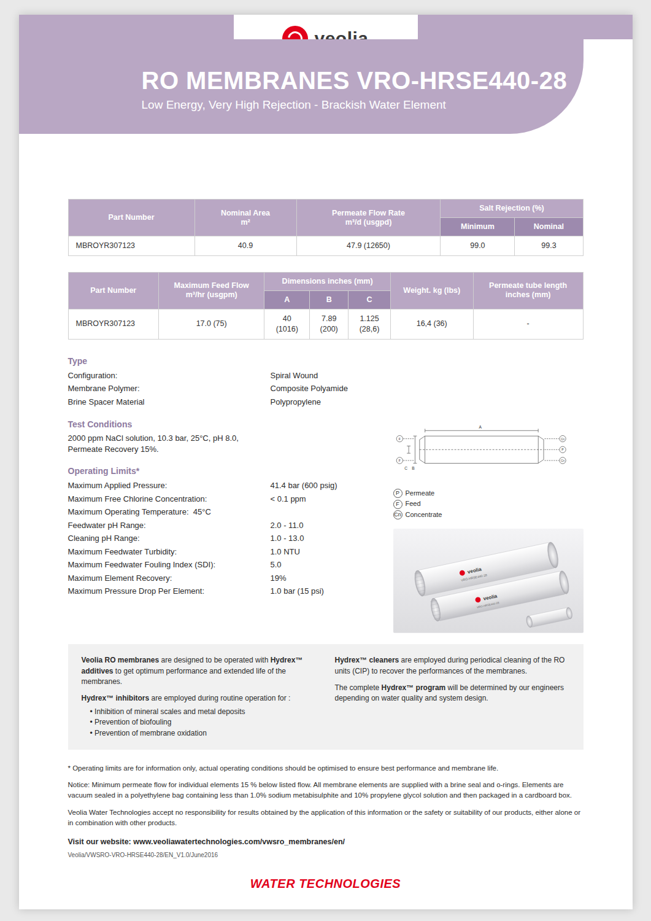veolia
RO MEMBRANES VRO-HRSE440-28
Low Energy, Very High Rejection - Brackish Water Element
| Part Number | Nominal Area m² | Permeate Flow Rate m³/d (usgpd) | Salt Rejection (%) |
| --- | --- | --- | --- |
| Minimum | Nominal |
| MBROYR307123 | 40.9 | 47.9 (12650) | 99.0 | 99.3 |
| Part Number | Maximum Feed Flow m³/hr (usgpm) | Dimensions inches (mm) | Weight. kg (lbs) | Permeate tube length inches (mm) |
| --- | --- | --- | --- | --- |
| A | B | C |
| MBROYR307123 | 17.0 (75) | 40 (1016) | 7.89 (200) | 1.125 (28,6) | 16,4 (36) | - |
Type
Configuration:
Spiral Wound
Membrane Polymer:
Composite Polyamide
Brine Spacer Material
Polypropylene
Test Conditions
2000 ppm NaCl solution, 10.3 bar, 25°C, pH 8.0,
Permeate Recovery 15%.
Operating Limits*
Maximum Applied Pressure:
41.4 bar (600 psig)
Maximum Free Chlorine Concentration:
< 0.1 ppm
Maximum Operating Temperature: 45°C
Feedwater pH Range:
2.0 - 11.0
Cleaning pH Range:
1.0 - 13.0
Maximum Feedwater Turbidity:
1.0 NTU
Maximum Feedwater Fouling Index (SDI):
5.0
Maximum Element Recovery:
19%
Maximum Pressure Drop Per Element:
1.0 bar (15 psi)
A B C F F Cn P Cn
PPermeate
FFeed
Cn Concentrate
veolia VRO-HRSE440-28 veolia VRO-HRSE440-28
Veolia RO membranes are designed to be operated with Hydrex™ additives to get optimum performance and extended life of the membranes.
Hydrex™ inhibitors are employed during routine operation for :
Inhibition of mineral scales and metal deposits
Prevention of biofouling
Prevention of membrane oxidation
Hydrex™ cleaners are employed during periodical cleaning of the RO units (CIP) to recover the performances of the membranes.
The complete Hydrex™ program will be determined by our engineers depending on water quality and system design.
* Operating limits are for information only, actual operating conditions should be optimised to ensure best performance and membrane life.
Notice: Minimum permeate flow for individual elements 15 % below listed flow. All membrane elements are supplied with a brine seal and o-rings. Elements are vacuum sealed in a polyethylene bag containing less than 1.0% sodium metabisulphite and 10% propylene glycol solution and then packaged in a cardboard box.
Veolia Water Technologies accept no responsibility for results obtained by the application of this information or the safety or suitability of our products, either alone or in combination with other products.
Visit our website: www.veoliawatertechnologies.com/vwsro_membranes/en/
Veolia/VWSRO-VRO-HRSE440-28/EN_V1.0/June2016
WATER TECHNOLOGIES